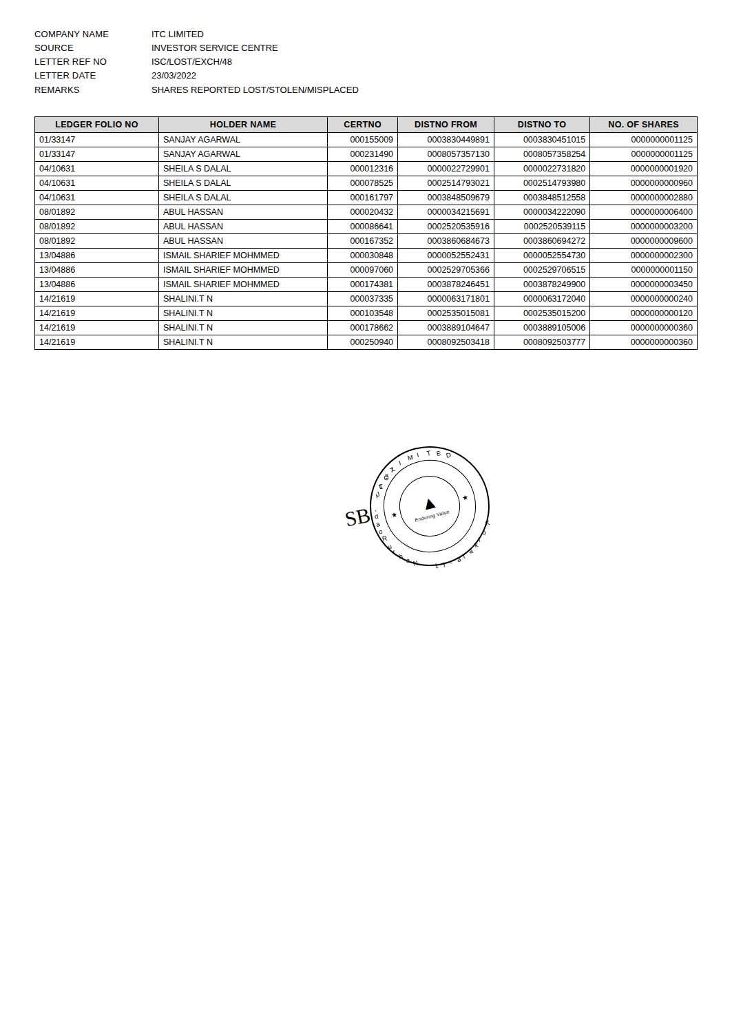Company Name
ITC LIMITED
Source
INVESTOR SERVICE CENTRE
Letter Ref No
ISC/LOST/EXCH/48
Letter Date
23/03/2022
Remarks
SHARES REPORTED LOST/STOLEN/MISPLACED
| LEDGER FOLIO NO | HOLDER NAME | CERTNO | DISTNO FROM | DISTNO TO | NO. OF SHARES |
| --- | --- | --- | --- | --- | --- |
| 01/33147 | SANJAY AGARWAL | 000155009 | 0003830449891 | 0003830451015 | 0000000001125 |
| 01/33147 | SANJAY AGARWAL | 000231490 | 0008057357130 | 0008057358254 | 0000000001125 |
| 04/10631 | SHEILA S DALAL | 000012316 | 0000022729901 | 0000022731820 | 0000000001920 |
| 04/10631 | SHEILA S DALAL | 000078525 | 0002514793021 | 0002514793980 | 0000000000960 |
| 04/10631 | SHEILA S DALAL | 000161797 | 0003848509679 | 0003848512558 | 0000000002880 |
| 08/01892 | ABUL HASSAN | 000020432 | 0000034215691 | 0000034222090 | 0000000006400 |
| 08/01892 | ABUL HASSAN | 000086641 | 0002520535916 | 0002520539115 | 0000000003200 |
| 08/01892 | ABUL HASSAN | 000167352 | 0003860684673 | 0003860694272 | 0000000009600 |
| 13/04886 | ISMAIL SHARIEF MOHMMED | 000030848 | 0000052552431 | 0000052554730 | 0000000002300 |
| 13/04886 | ISMAIL SHARIEF MOHMMED | 000097060 | 0002529705366 | 0002529706515 | 0000000001150 |
| 13/04886 | ISMAIL SHARIEF MOHMMED | 000174381 | 0003878246451 | 0003878249900 | 0000000003450 |
| 14/21619 | SHALINI.T N | 000037335 | 0000063171801 | 0000063172040 | 0000000000240 |
| 14/21619 | SHALINI.T N | 000103548 | 0002535015081 | 0002535015200 | 0000000000120 |
| 14/21619 | SHALINI.T N | 000178662 | 0003889104647 | 0003889105006 | 0000000000360 |
| 14/21619 | SHALINI.T N | 000250940 | 0008092503418 | 0008092503777 | 0000000000360 |
SB
I T C L I M I T E D K o l k a t a - 7 1 N e h r u R o a d , J L 3 7
★ ★
▲
Enduring Value